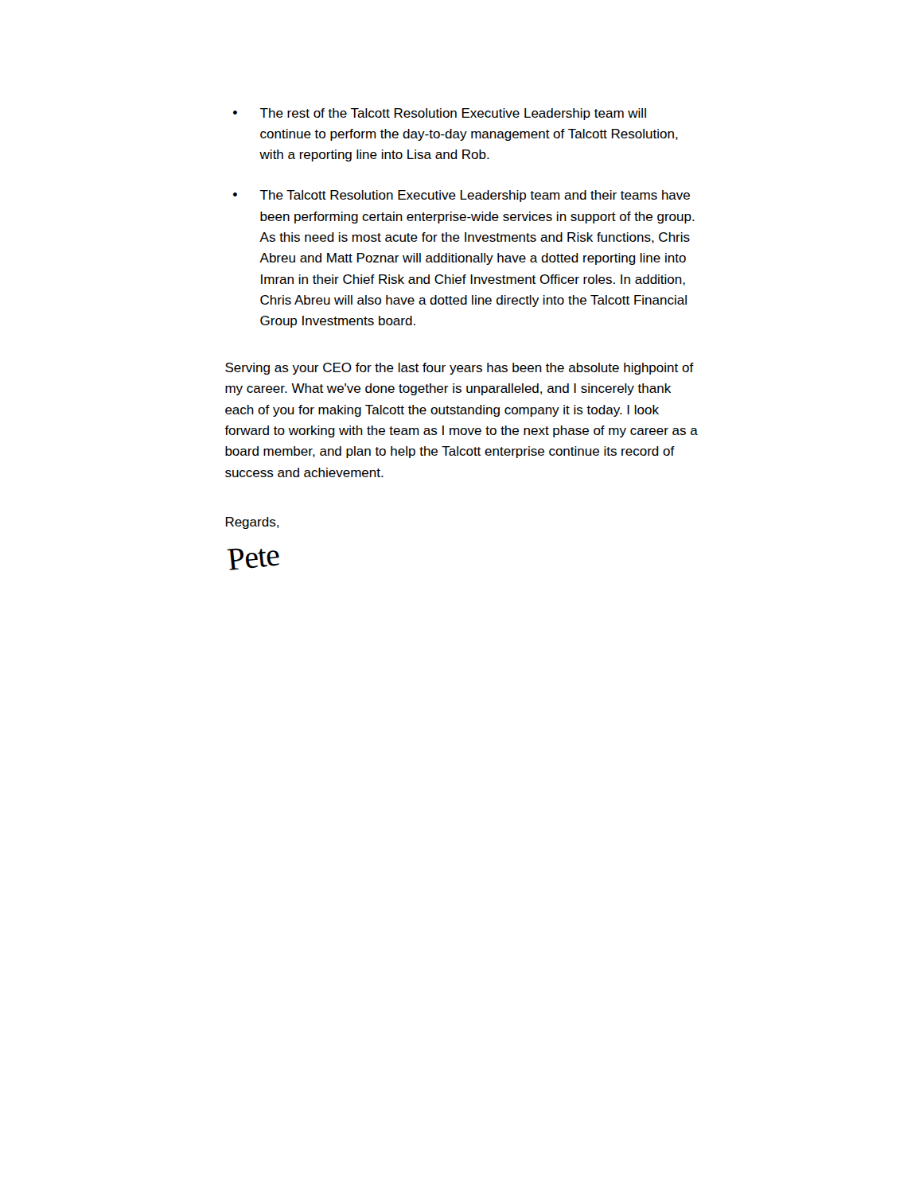The rest of the Talcott Resolution Executive Leadership team will continue to perform the day-to-day management of Talcott Resolution, with a reporting line into Lisa and Rob.
The Talcott Resolution Executive Leadership team and their teams have been performing certain enterprise-wide services in support of the group. As this need is most acute for the Investments and Risk functions, Chris Abreu and Matt Poznar will additionally have a dotted reporting line into Imran in their Chief Risk and Chief Investment Officer roles. In addition, Chris Abreu will also have a dotted line directly into the Talcott Financial Group Investments board.
Serving as your CEO for the last four years has been the absolute highpoint of my career. What we've done together is unparalleled, and I sincerely thank each of you for making Talcott the outstanding company it is today. I look forward to working with the team as I move to the next phase of my career as a board member, and plan to help the Talcott enterprise continue its record of success and achievement.
Regards,
Pete